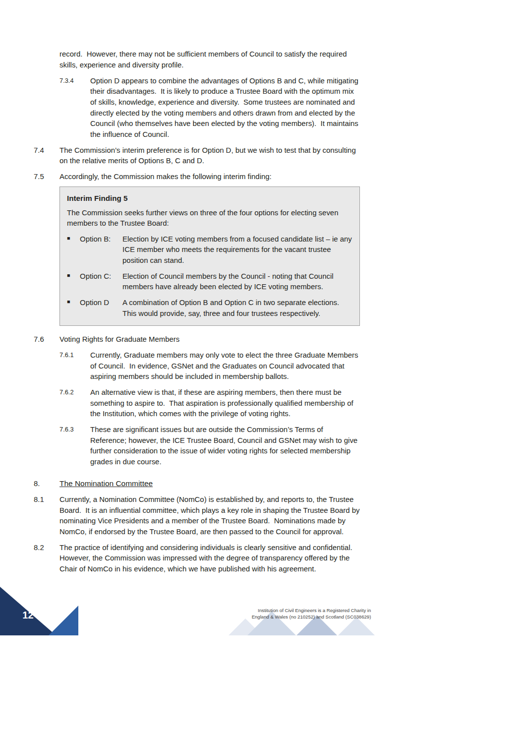record. However, there may not be sufficient members of Council to satisfy the required skills, experience and diversity profile.
7.3.4
Option D appears to combine the advantages of Options B and C, while mitigating their disadvantages. It is likely to produce a Trustee Board with the optimum mix of skills, knowledge, experience and diversity. Some trustees are nominated and directly elected by the voting members and others drawn from and elected by the Council (who themselves have been elected by the voting members). It maintains the influence of Council.
7.4
The Commission’s interim preference is for Option D, but we wish to test that by consulting on the relative merits of Options B, C and D.
7.5
Accordingly, the Commission makes the following interim finding:
Interim Finding 5
The Commission seeks further views on three of the four options for electing seven members to the Trustee Board:
■
Option B:
Election by ICE voting members from a focused candidate list – ie any ICE member who meets the requirements for the vacant trustee position can stand.
■
Option C:
Election of Council members by the Council - noting that Council members have already been elected by ICE voting members.
■
Option D
A combination of Option B and Option C in two separate elections. This would provide, say, three and four trustees respectively.
7.6
Voting Rights for Graduate Members
7.6.1
Currently, Graduate members may only vote to elect the three Graduate Members of Council. In evidence, GSNet and the Graduates on Council advocated that aspiring members should be included in membership ballots.
7.6.2
An alternative view is that, if these are aspiring members, then there must be something to aspire to. That aspiration is professionally qualified membership of the Institution, which comes with the privilege of voting rights.
7.6.3
These are significant issues but are outside the Commission’s Terms of Reference; however, the ICE Trustee Board, Council and GSNet may wish to give further consideration to the issue of wider voting rights for selected membership grades in due course.
8.
The Nomination Committee
8.1
Currently, a Nomination Committee (NomCo) is established by, and reports to, the Trustee Board. It is an influential committee, which plays a key role in shaping the Trustee Board by nominating Vice Presidents and a member of the Trustee Board. Nominations made by NomCo, if endorsed by the Trustee Board, are then passed to the Council for approval.
8.2
The practice of identifying and considering individuals is clearly sensitive and confidential. However, the Commission was impressed with the degree of transparency offered by the Chair of NomCo in his evidence, which we have published with his agreement.
12
Institution of Civil Engineers is a Registered Charity in
England & Wales (no 210252) and Scotland (SC038629)